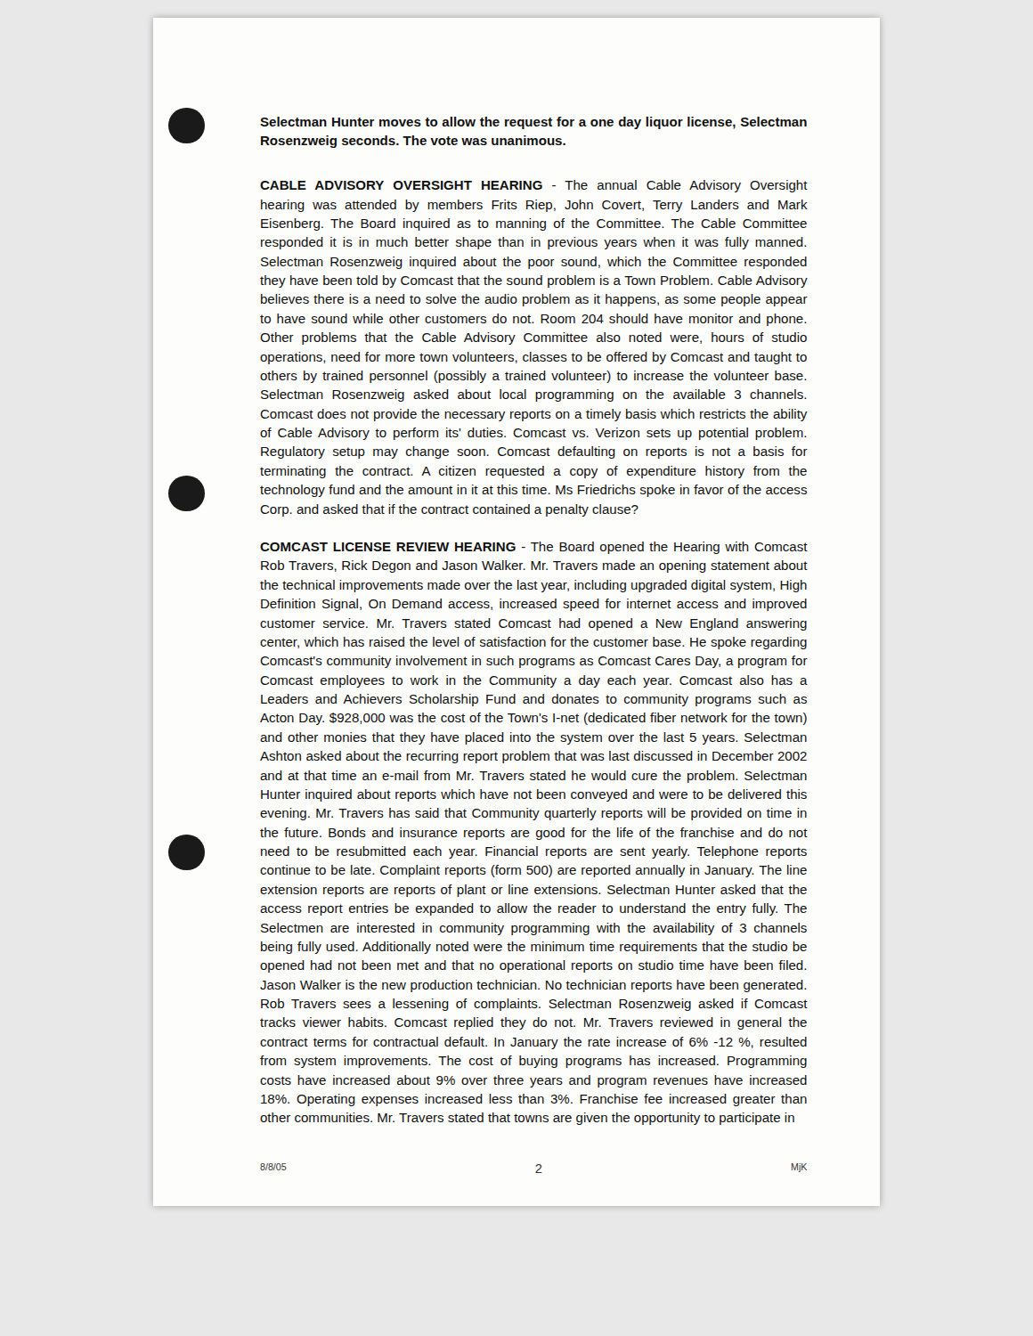Selectman Hunter moves to allow the request for a one day liquor license, Selectman Rosenzweig seconds. The vote was unanimous.
CABLE ADVISORY OVERSIGHT HEARING - The annual Cable Advisory Oversight hearing was attended by members Frits Riep, John Covert, Terry Landers and Mark Eisenberg. The Board inquired as to manning of the Committee. The Cable Committee responded it is in much better shape than in previous years when it was fully manned. Selectman Rosenzweig inquired about the poor sound, which the Committee responded they have been told by Comcast that the sound problem is a Town Problem. Cable Advisory believes there is a need to solve the audio problem as it happens, as some people appear to have sound while other customers do not. Room 204 should have monitor and phone. Other problems that the Cable Advisory Committee also noted were, hours of studio operations, need for more town volunteers, classes to be offered by Comcast and taught to others by trained personnel (possibly a trained volunteer) to increase the volunteer base. Selectman Rosenzweig asked about local programming on the available 3 channels. Comcast does not provide the necessary reports on a timely basis which restricts the ability of Cable Advisory to perform its' duties. Comcast vs. Verizon sets up potential problem. Regulatory setup may change soon. Comcast defaulting on reports is not a basis for terminating the contract. A citizen requested a copy of expenditure history from the technology fund and the amount in it at this time. Ms Friedrichs spoke in favor of the access Corp. and asked that if the contract contained a penalty clause?
COMCAST LICENSE REVIEW HEARING - The Board opened the Hearing with Comcast Rob Travers, Rick Degon and Jason Walker. Mr. Travers made an opening statement about the technical improvements made over the last year, including upgraded digital system, High Definition Signal, On Demand access, increased speed for internet access and improved customer service. Mr. Travers stated Comcast had opened a New England answering center, which has raised the level of satisfaction for the customer base. He spoke regarding Comcast's community involvement in such programs as Comcast Cares Day, a program for Comcast employees to work in the Community a day each year. Comcast also has a Leaders and Achievers Scholarship Fund and donates to community programs such as Acton Day. $928,000 was the cost of the Town's I-net (dedicated fiber network for the town) and other monies that they have placed into the system over the last 5 years. Selectman Ashton asked about the recurring report problem that was last discussed in December 2002 and at that time an e-mail from Mr. Travers stated he would cure the problem. Selectman Hunter inquired about reports which have not been conveyed and were to be delivered this evening. Mr. Travers has said that Community quarterly reports will be provided on time in the future. Bonds and insurance reports are good for the life of the franchise and do not need to be resubmitted each year. Financial reports are sent yearly. Telephone reports continue to be late. Complaint reports (form 500) are reported annually in January. The line extension reports are reports of plant or line extensions. Selectman Hunter asked that the access report entries be expanded to allow the reader to understand the entry fully. The Selectmen are interested in community programming with the availability of 3 channels being fully used. Additionally noted were the minimum time requirements that the studio be opened had not been met and that no operational reports on studio time have been filed. Jason Walker is the new production technician. No technician reports have been generated. Rob Travers sees a lessening of complaints. Selectman Rosenzweig asked if Comcast tracks viewer habits. Comcast replied they do not. Mr. Travers reviewed in general the contract terms for contractual default. In January the rate increase of 6% -12 %, resulted from system improvements. The cost of buying programs has increased. Programming costs have increased about 9% over three years and program revenues have increased 18%. Operating expenses increased less than 3%. Franchise fee increased greater than other communities. Mr. Travers stated that towns are given the opportunity to participate in
8/8/05 MjK
2